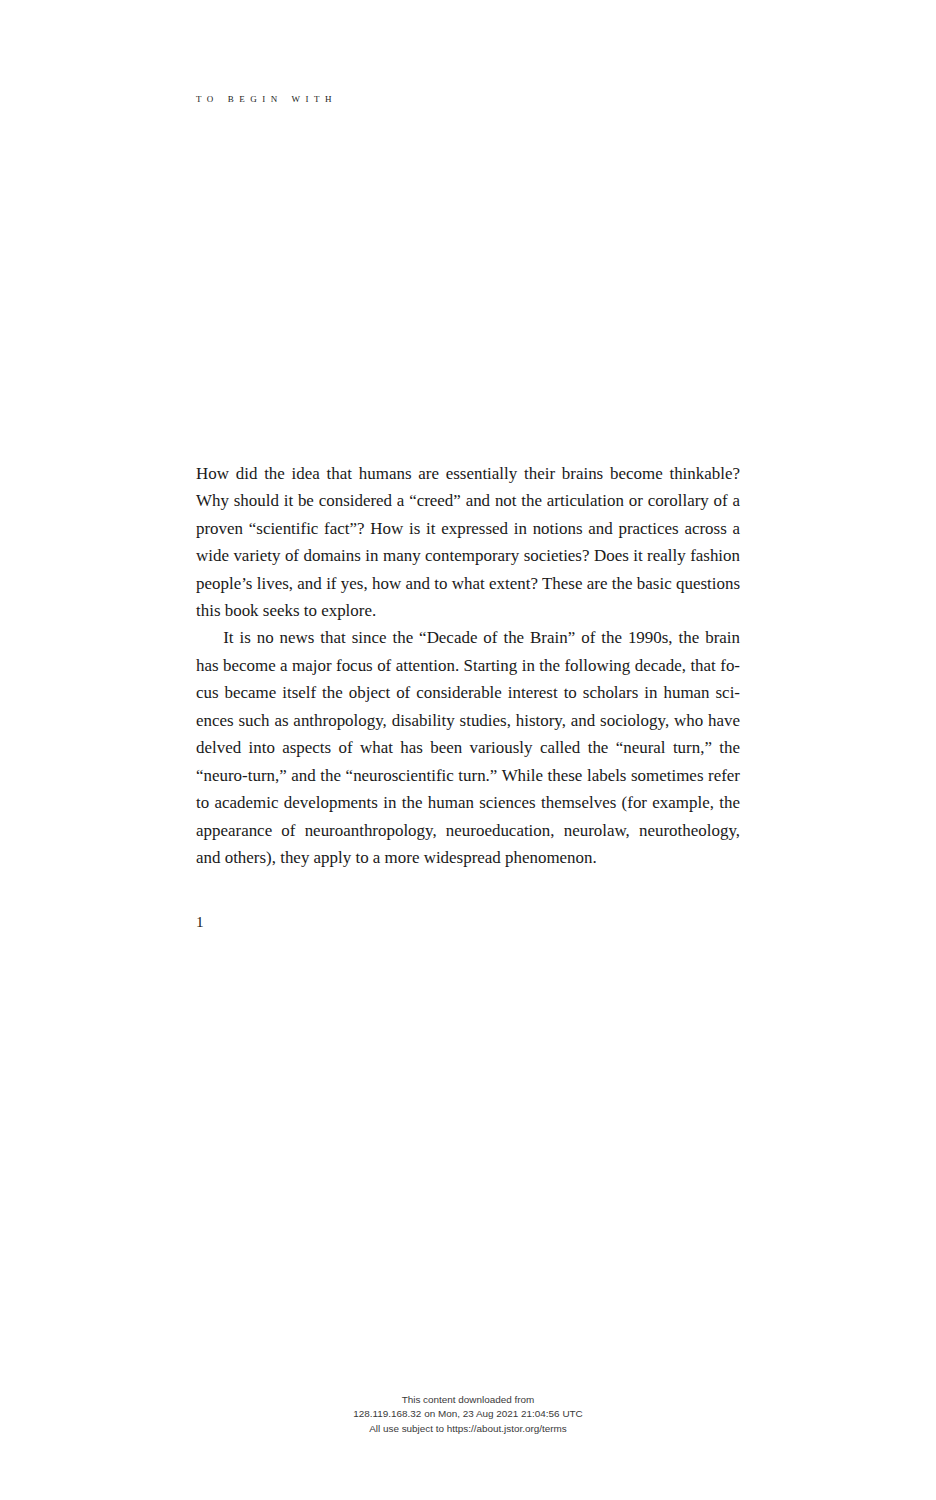to begin with
How did the idea that humans are essentially their brains become thinkable? Why should it be considered a “creed” and not the articulation or corollary of a proven “scientific fact”? How is it expressed in notions and practices across a wide variety of domains in many contemporary societies? Does it really fashion people’s lives, and if yes, how and to what extent? These are the basic questions this book seeks to explore.
It is no news that since the “Decade of the Brain” of the 1990s, the brain has become a major focus of attention. Starting in the following decade, that focus became itself the object of considerable interest to scholars in human sciences such as anthropology, disability studies, history, and sociology, who have delved into aspects of what has been variously called the “neural turn,” the “neuro-turn,” and the “neuroscientific turn.” While these labels sometimes refer to academic developments in the human sciences themselves (for example, the appearance of neuroanthropology, neuroeducation, neurolaw, neurotheology, and others), they apply to a more widespread phenomenon.
1
This content downloaded from
128.119.168.32 on Mon, 23 Aug 2021 21:04:56 UTC
All use subject to https://about.jstor.org/terms